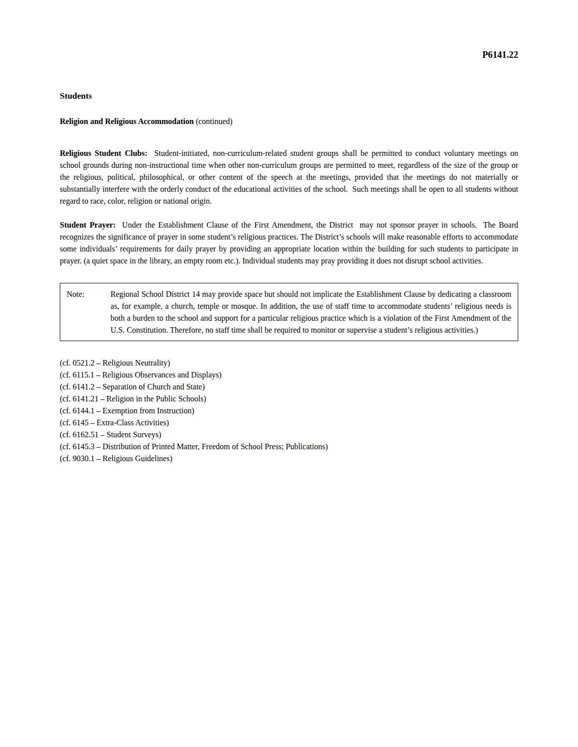P6141.22
Students
Religion and Religious Accommodation (continued)
Religious Student Clubs: Student-initiated, non-curriculum-related student groups shall be permitted to conduct voluntary meetings on school grounds during non-instructional time when other non-curriculum groups are permitted to meet, regardless of the size of the group or the religious, political, philosophical, or other content of the speech at the meetings, provided that the meetings do not materially or substantially interfere with the orderly conduct of the educational activities of the school. Such meetings shall be open to all students without regard to race, color, religion or national origin.
Student Prayer: Under the Establishment Clause of the First Amendment, the District may not sponsor prayer in schools. The Board recognizes the significance of prayer in some student’s religious practices. The District’s schools will make reasonable efforts to accommodate some individuals’ requirements for daily prayer by providing an appropriate location within the building for such students to participate in prayer. (a quiet space in the library, an empty room etc.). Individual students may pray providing it does not disrupt school activities.
Note: Regional School District 14 may provide space but should not implicate the Establishment Clause by dedicating a classroom as, for example, a church, temple or mosque. In addition, the use of staff time to accommodate students’ religious needs is both a burden to the school and support for a particular religious practice which is a violation of the First Amendment of the U.S. Constitution. Therefore, no staff time shall be required to monitor or supervise a student’s religious activities.)
(cf. 0521.2 – Religious Neutrality)
(cf. 6115.1 – Religious Observances and Displays)
(cf. 6141.2 – Separation of Church and State)
(cf. 6141.21 – Religion in the Public Schools)
(cf. 6144.1 – Exemption from Instruction)
(cf. 6145 – Extra-Class Activities)
(cf. 6162.51 – Student Surveys)
(cf. 6145.3 – Distribution of Printed Matter, Freedom of School Press; Publications)
(cf. 9030.1 – Religious Guidelines)